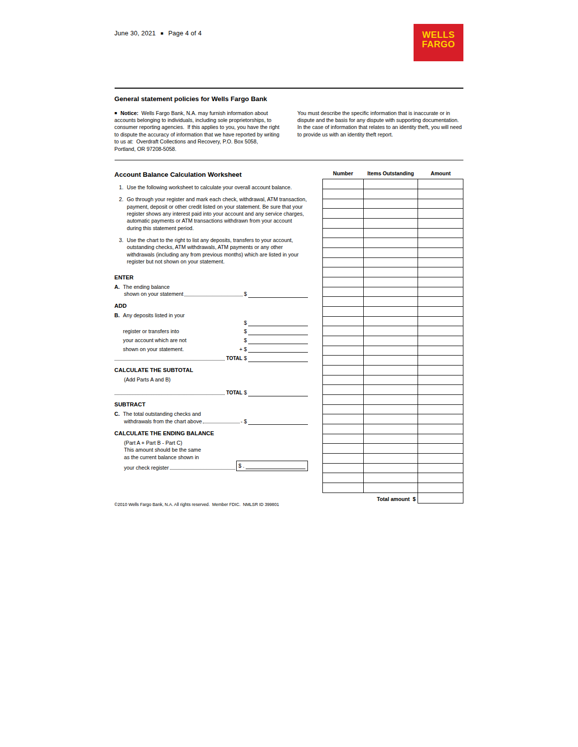June 30, 2021 ■ Page 4 of 4
WELLS
FARGO
General statement policies for Wells Fargo Bank
■ Notice: Wells Fargo Bank, N.A. may furnish information about accounts belonging to individuals, including sole proprietorships, to consumer reporting agencies. If this applies to you, you have the right to dispute the accuracy of information that we have reported by writing to us at: Overdraft Collections and Recovery, P.O. Box 5058, Portland, OR 97208-5058.
You must describe the specific information that is inaccurate or in dispute and the basis for any dispute with supporting documentation. In the case of information that relates to an identity theft, you will need to provide us with an identity theft report.
Account Balance Calculation Worksheet
Use the following worksheet to calculate your overall account balance.
Go through your register and mark each check, withdrawal, ATM transaction, payment, deposit or other credit listed on your statement. Be sure that your register shows any interest paid into your account and any service charges, automatic payments or ATM transactions withdrawn from your account during this statement period.
Use the chart to the right to list any deposits, transfers to your account, outstanding checks, ATM withdrawals, ATM payments or any other withdrawals (including any from previous months) which are listed in your register but not shown on your statement.
ENTER
A. The ending balance
shown on your statement $
ADD
B. Any deposits listed in your
$
register or transfers into $
your account which are not $
shown on your statement. + $
TOTAL $
CALCULATE THE SUBTOTAL
(Add Parts A and B)
TOTAL $
SUBTRACT
C. The total outstanding checks and
withdrawals from the chart above - $
CALCULATE THE ENDING BALANCE
(Part A + Part B - Part C)
This amount should be the same
as the current balance shown in
your check register $ .
| Number | Items Outstanding | Amount |
| --- | --- | --- |
| Total amount $ | |
©2010 Wells Fargo Bank, N.A. All rights reserved. Member FDIC. NMLSR ID 399801